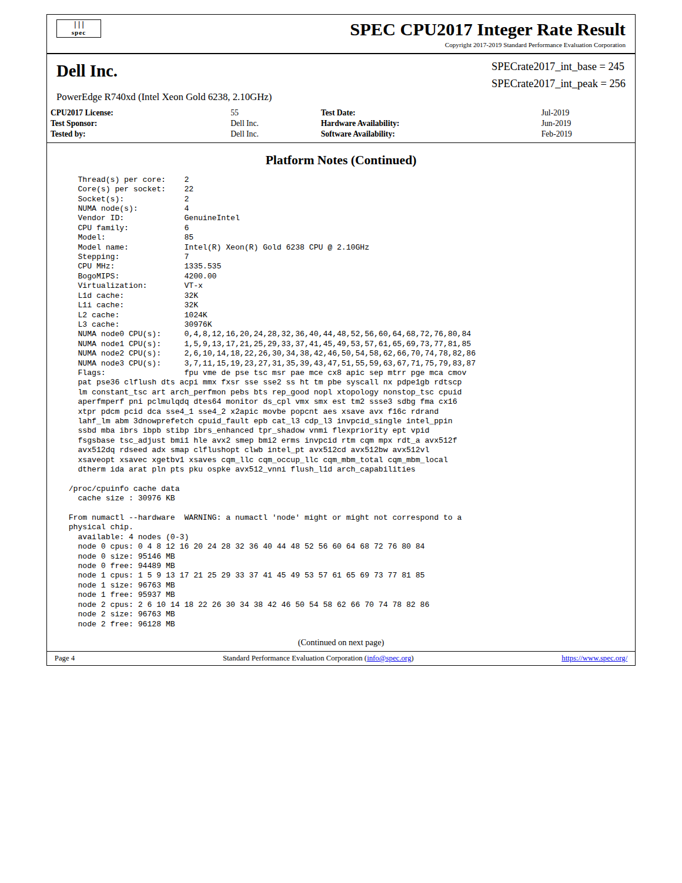|||
spec
SPEC CPU2017 Integer Rate Result
Copyright 2017-2019 Standard Performance Evaluation Corporation
Dell Inc.
PowerEdge R740xd (Intel Xeon Gold 6238, 2.10GHz)
SPECrate2017_int_base = 245
SPECrate2017_int_peak = 256
| CPU2017 License: | 55 | Test Date: | Jul-2019 |
| Test Sponsor: | Dell Inc. | Hardware Availability: | Jun-2019 |
| Tested by: | Dell Inc. | Software Availability: | Feb-2019 |
Platform Notes (Continued)
     Thread(s) per core:    2
     Core(s) per socket:    22
     Socket(s):             2
     NUMA node(s):          4
     Vendor ID:             GenuineIntel
     CPU family:            6
     Model:                 85
     Model name:            Intel(R) Xeon(R) Gold 6238 CPU @ 2.10GHz
     Stepping:              7
     CPU MHz:               1335.535
     BogoMIPS:              4200.00
     Virtualization:        VT-x
     L1d cache:             32K
     L1i cache:             32K
     L2 cache:              1024K
     L3 cache:              30976K
     NUMA node0 CPU(s):     0,4,8,12,16,20,24,28,32,36,40,44,48,52,56,60,64,68,72,76,80,84
     NUMA node1 CPU(s):     1,5,9,13,17,21,25,29,33,37,41,45,49,53,57,61,65,69,73,77,81,85
     NUMA node2 CPU(s):     2,6,10,14,18,22,26,30,34,38,42,46,50,54,58,62,66,70,74,78,82,86
     NUMA node3 CPU(s):     3,7,11,15,19,23,27,31,35,39,43,47,51,55,59,63,67,71,75,79,83,87
     Flags:                 fpu vme de pse tsc msr pae mce cx8 apic sep mtrr pge mca cmov
     pat pse36 clflush dts acpi mmx fxsr sse sse2 ss ht tm pbe syscall nx pdpe1gb rdtscp
     lm constant_tsc art arch_perfmon pebs bts rep_good nopl xtopology nonstop_tsc cpuid
     aperfmperf pni pclmulqdq dtes64 monitor ds_cpl vmx smx est tm2 ssse3 sdbg fma cx16
     xtpr pdcm pcid dca sse4_1 sse4_2 x2apic movbe popcnt aes xsave avx f16c rdrand
     lahf_lm abm 3dnowprefetch cpuid_fault epb cat_l3 cdp_l3 invpcid_single intel_ppin
     ssbd mba ibrs ibpb stibp ibrs_enhanced tpr_shadow vnmi flexpriority ept vpid
     fsgsbase tsc_adjust bmi1 hle avx2 smep bmi2 erms invpcid rtm cqm mpx rdt_a avx512f
     avx512dq rdseed adx smap clflushopt clwb intel_pt avx512cd avx512bw avx512vl
     xsaveopt xsavec xgetbv1 xsaves cqm_llc cqm_occup_llc cqm_mbm_total cqm_mbm_local
     dtherm ida arat pln pts pku ospke avx512_vnni flush_l1d arch_capabilities

   /proc/cpuinfo cache data
     cache size : 30976 KB

   From numactl --hardware  WARNING: a numactl 'node' might or might not correspond to a
   physical chip.
     available: 4 nodes (0-3)
     node 0 cpus: 0 4 8 12 16 20 24 28 32 36 40 44 48 52 56 60 64 68 72 76 80 84
     node 0 size: 95146 MB
     node 0 free: 94489 MB
     node 1 cpus: 1 5 9 13 17 21 25 29 33 37 41 45 49 53 57 61 65 69 73 77 81 85
     node 1 size: 96763 MB
     node 1 free: 95937 MB
     node 2 cpus: 2 6 10 14 18 22 26 30 34 38 42 46 50 54 58 62 66 70 74 78 82 86
     node 2 size: 96763 MB
     node 2 free: 96128 MB
(Continued on next page)
Page 4
Standard Performance Evaluation Corporation (info@spec.org)
https://www.spec.org/